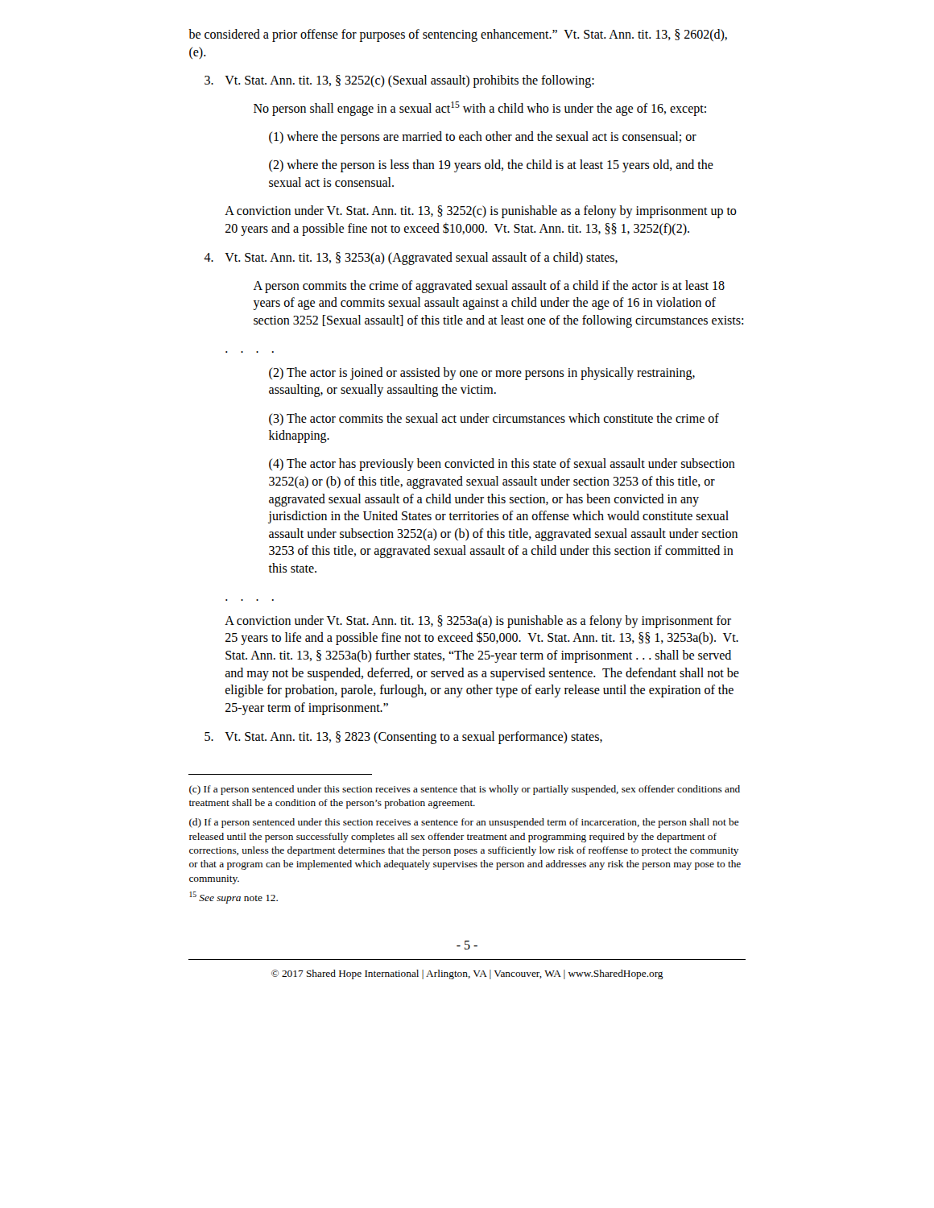be considered a prior offense for purposes of sentencing enhancement.” Vt. Stat. Ann. tit. 13, § 2602(d), (e).
Vt. Stat. Ann. tit. 13, § 3252(c) (Sexual assault) prohibits the following:
No person shall engage in a sexual act15 with a child who is under the age of 16, except:
(1) where the persons are married to each other and the sexual act is consensual; or
(2) where the person is less than 19 years old, the child is at least 15 years old, and the sexual act is consensual.
A conviction under Vt. Stat. Ann. tit. 13, § 3252(c) is punishable as a felony by imprisonment up to 20 years and a possible fine not to exceed $10,000. Vt. Stat. Ann. tit. 13, §§ 1, 3252(f)(2).
Vt. Stat. Ann. tit. 13, § 3253(a) (Aggravated sexual assault of a child) states,
A person commits the crime of aggravated sexual assault of a child if the actor is at least 18 years of age and commits sexual assault against a child under the age of 16 in violation of section 3252 [Sexual assault] of this title and at least one of the following circumstances exists:
. . . .
(2) The actor is joined or assisted by one or more persons in physically restraining, assaulting, or sexually assaulting the victim.
(3) The actor commits the sexual act under circumstances which constitute the crime of kidnapping.
(4) The actor has previously been convicted in this state of sexual assault under subsection 3252(a) or (b) of this title, aggravated sexual assault under section 3253 of this title, or aggravated sexual assault of a child under this section, or has been convicted in any jurisdiction in the United States or territories of an offense which would constitute sexual assault under subsection 3252(a) or (b) of this title, aggravated sexual assault under section 3253 of this title, or aggravated sexual assault of a child under this section if committed in this state.
. . . .
A conviction under Vt. Stat. Ann. tit. 13, § 3253a(a) is punishable as a felony by imprisonment for 25 years to life and a possible fine not to exceed $50,000. Vt. Stat. Ann. tit. 13, §§ 1, 3253a(b). Vt. Stat. Ann. tit. 13, § 3253a(b) further states, “The 25-year term of imprisonment . . . shall be served and may not be suspended, deferred, or served as a supervised sentence. The defendant shall not be eligible for probation, parole, furlough, or any other type of early release until the expiration of the 25-year term of imprisonment.”
Vt. Stat. Ann. tit. 13, § 2823 (Consenting to a sexual performance) states,
(c) If a person sentenced under this section receives a sentence that is wholly or partially suspended, sex offender conditions and treatment shall be a condition of the person’s probation agreement.
(d) If a person sentenced under this section receives a sentence for an unsuspended term of incarceration, the person shall not be released until the person successfully completes all sex offender treatment and programming required by the department of corrections, unless the department determines that the person poses a sufficiently low risk of reoffense to protect the community or that a program can be implemented which adequately supervises the person and addresses any risk the person may pose to the community.
15 See supra note 12.
- 5 -
© 2017 Shared Hope International | Arlington, VA | Vancouver, WA | www.SharedHope.org